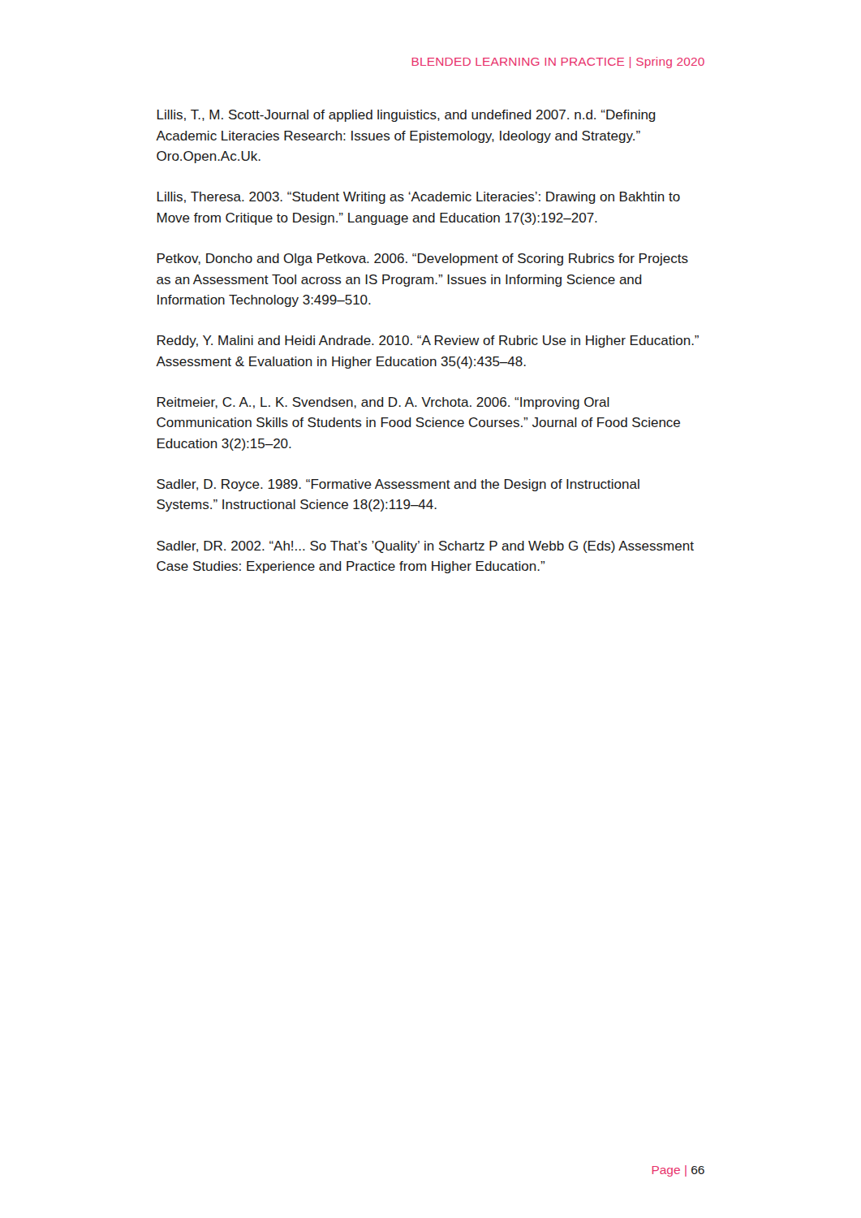Blended Learning in Practice | Spring 2020
References
Lillis, T., M. Scott-Journal of applied linguistics, and undefined 2007. n.d. “Defining Academic Literacies Research: Issues of Epistemology, Ideology and Strategy.” Oro.Open.Ac.Uk.
Lillis, Theresa. 2003. “Student Writing as ‘Academic Literacies’: Drawing on Bakhtin to Move from Critique to Design.” Language and Education 17(3):192–207.
Petkov, Doncho and Olga Petkova. 2006. “Development of Scoring Rubrics for Projects as an Assessment Tool across an IS Program.” Issues in Informing Science and Information Technology 3:499–510.
Reddy, Y. Malini and Heidi Andrade. 2010. “A Review of Rubric Use in Higher Education.” Assessment & Evaluation in Higher Education 35(4):435–48.
Reitmeier, C. A., L. K. Svendsen, and D. A. Vrchota. 2006. “Improving Oral Communication Skills of Students in Food Science Courses.” Journal of Food Science Education 3(2):15–20.
Sadler, D. Royce. 1989. “Formative Assessment and the Design of Instructional Systems.” Instructional Science 18(2):119–44.
Sadler, DR. 2002. “Ah!... So That’s ’Quality’ in Schartz P and Webb G (Eds) Assessment Case Studies: Experience and Practice from Higher Education.”
Page | 66